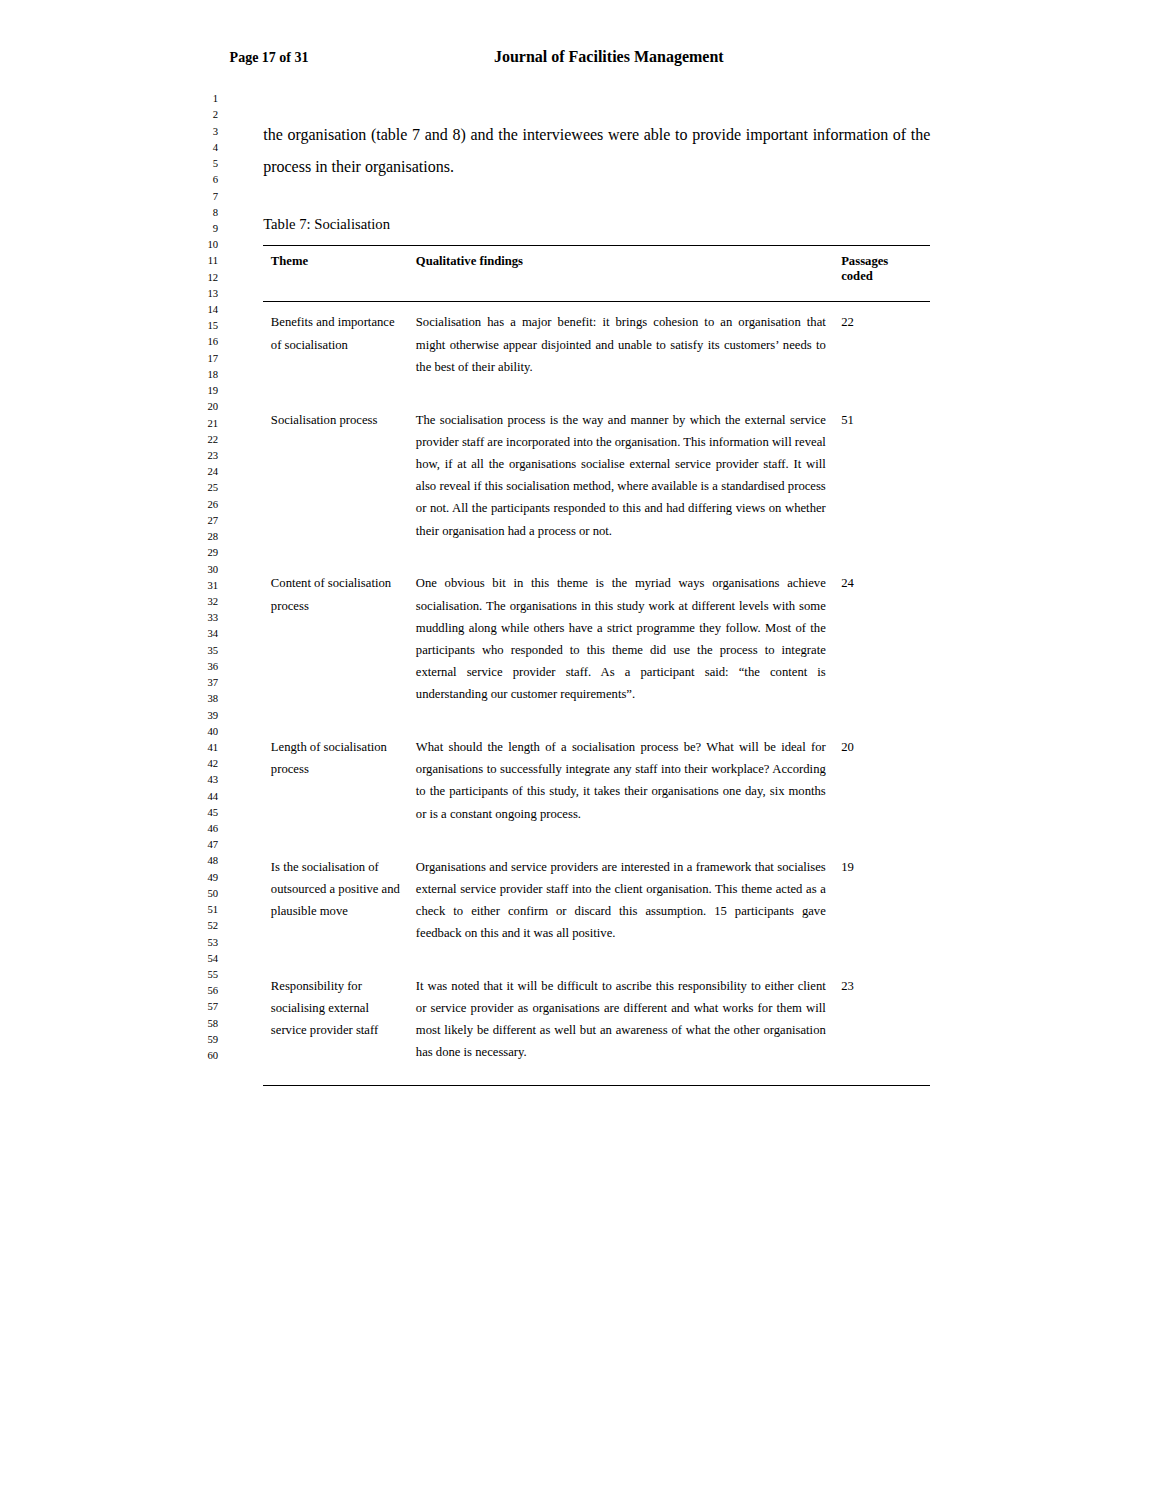1
2
3
4
5
6
7
8
9
10
11
12
13
14
15
16
17
18
19
20
21
22
23
24
25
26
27
28
29
30
31
32
33
34
35
36
37
38
39
40
41
42
43
44
45
46
47
48
49
50
51
52
53
54
55
56
57
58
59
60
Page 17 of 31
Journal of Facilities Management
the organisation (table 7 and 8) and the interviewees were able to provide important information of the process in their organisations.
Table 7: Socialisation
| Theme | Qualitative findings | Passages coded |
| --- | --- | --- |
| Benefits and importance of socialisation | Socialisation has a major benefit: it brings cohesion to an organisation that might otherwise appear disjointed and unable to satisfy its customers’ needs to the best of their ability. | 22 |
| Socialisation process | The socialisation process is the way and manner by which the external service provider staff are incorporated into the organisation. This information will reveal how, if at all the organisations socialise external service provider staff. It will also reveal if this socialisation method, where available is a standardised process or not. All the participants responded to this and had differing views on whether their organisation had a process or not. | 51 |
| Content of socialisation process | One obvious bit in this theme is the myriad ways organisations achieve socialisation. The organisations in this study work at different levels with some muddling along while others have a strict programme they follow. Most of the participants who responded to this theme did use the process to integrate external service provider staff. As a participant said: “the content is understanding our customer requirements”. | 24 |
| Length of socialisation process | What should the length of a socialisation process be? What will be ideal for organisations to successfully integrate any staff into their workplace? According to the participants of this study, it takes their organisations one day, six months or is a constant ongoing process. | 20 |
| Is the socialisation of outsourced a positive and plausible move | Organisations and service providers are interested in a framework that socialises external service provider staff into the client organisation. This theme acted as a check to either confirm or discard this assumption. 15 participants gave feedback on this and it was all positive. | 19 |
| Responsibility for socialising external service provider staff | It was noted that it will be difficult to ascribe this responsibility to either client or service provider as organisations are different and what works for them will most likely be different as well but an awareness of what the other organisation has done is necessary. | 23 |